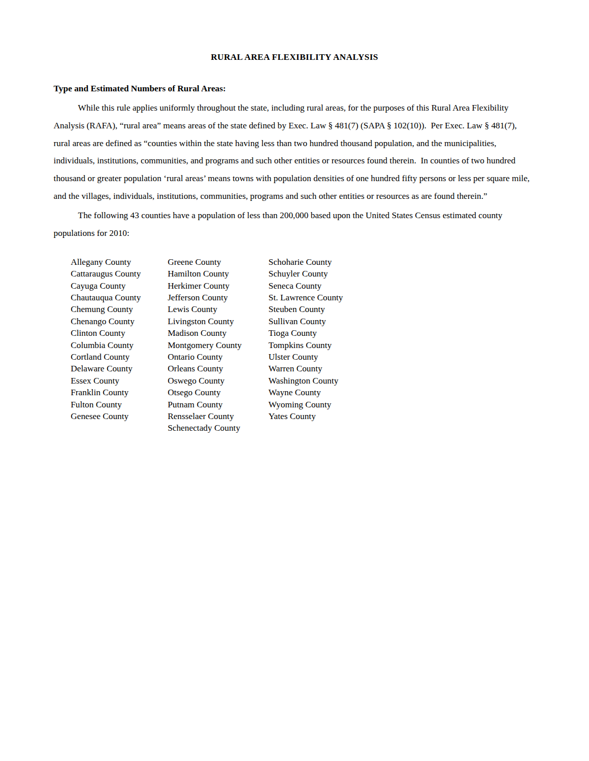RURAL AREA FLEXIBILITY ANALYSIS
Type and Estimated Numbers of Rural Areas:
While this rule applies uniformly throughout the state, including rural areas, for the purposes of this Rural Area Flexibility Analysis (RAFA), “rural area” means areas of the state defined by Exec. Law § 481(7) (SAPA § 102(10)). Per Exec. Law § 481(7), rural areas are defined as “counties within the state having less than two hundred thousand population, and the municipalities, individuals, institutions, communities, and programs and such other entities or resources found therein. In counties of two hundred thousand or greater population ‘rural areas’ means towns with population densities of one hundred fifty persons or less per square mile, and the villages, individuals, institutions, communities, programs and such other entities or resources as are found therein.”
The following 43 counties have a population of less than 200,000 based upon the United States Census estimated county populations for 2010:
| Allegany County | Greene County | Schoharie County |
| Cattaraugus County | Hamilton County | Schuyler County |
| Cayuga County | Herkimer County | Seneca County |
| Chautauqua County | Jefferson County | St. Lawrence County |
| Chemung County | Lewis County | Steuben County |
| Chenango County | Livingston County | Sullivan County |
| Clinton County | Madison County | Tioga County |
| Columbia County | Montgomery County | Tompkins County |
| Cortland County | Ontario County | Ulster County |
| Delaware County | Orleans County | Warren County |
| Essex County | Oswego County | Washington County |
| Franklin County | Otsego County | Wayne County |
| Fulton County | Putnam County | Wyoming County |
| Genesee County | Rensselaer County | Yates County |
| | Schenectady County | |